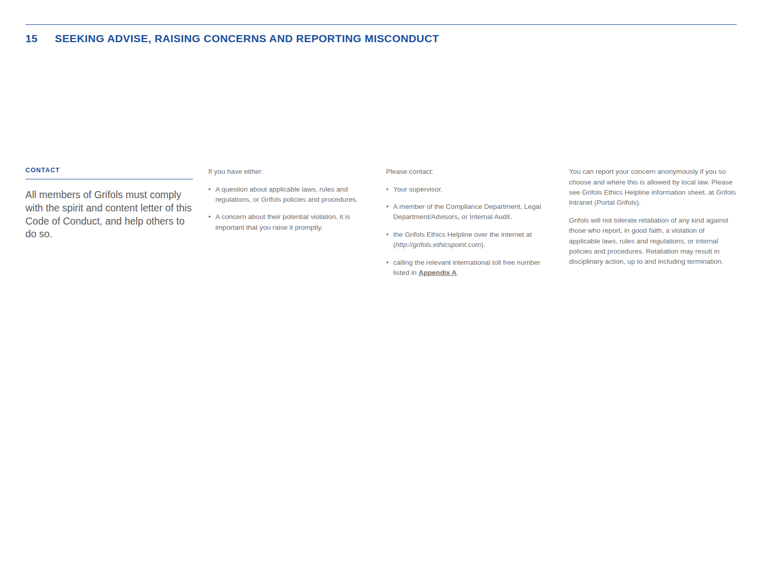15 Seeking Advise, Raising Concerns and Reporting Misconduct
Contact
All members of Grifols must comply with the spirit and content letter of this Code of Conduct, and help others to do so.
If you have either:
A question about applicable laws, rules and regulations, or Grifols policies and procedures.
A concern about their potential violation, it is important that you raise it promptly.
Please contact:
Your supervisor.
A member of the Compliance Department, Legal Department/Advisors, or Internal Audit.
the Grifols Ethics Helpline over the internet at (http://grifols.ethicspoint.com).
calling the relevant international toll free number listed in Appendix A.
You can report your concern anonymously if you so choose and where this is allowed by local law. Please see Grifols Ethics Helpline information sheet, at Grifols Intranet (Portal Grifols).
Grifols will not tolerate retaliation of any kind against those who report, in good faith, a violation of applicable laws, rules and regulations, or internal policies and procedures. Retaliation may result in disciplinary action, up to and including termination.